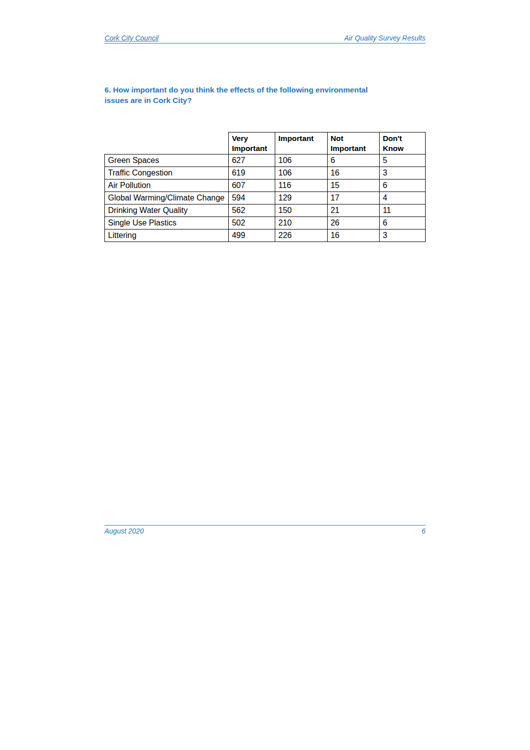Cork City Council Air Quality Survey Results
6. How important do you think the effects of the following environmental issues are in Cork City?
| | Very Important | Important | Not Important | Don't Know |
| --- | --- | --- | --- | --- |
| Green Spaces | 627 | 106 | 6 | 5 |
| Traffic Congestion | 619 | 106 | 16 | 3 |
| Air Pollution | 607 | 116 | 15 | 6 |
| Global Warming/Climate Change | 594 | 129 | 17 | 4 |
| Drinking Water Quality | 562 | 150 | 21 | 11 |
| Single Use Plastics | 502 | 210 | 26 | 6 |
| Littering | 499 | 226 | 16 | 3 |
August 2020 6